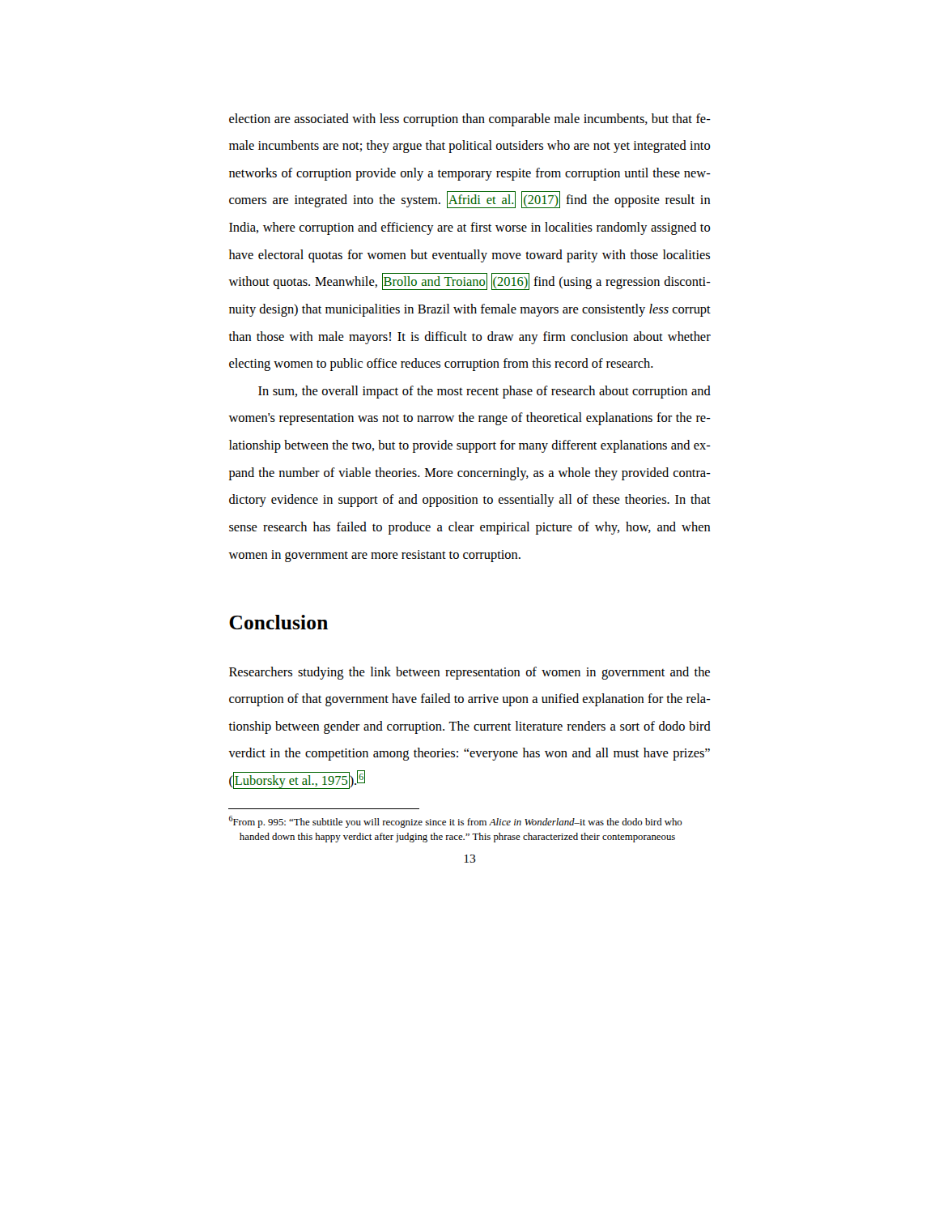election are associated with less corruption than comparable male incumbents, but that female incumbents are not; they argue that political outsiders who are not yet integrated into networks of corruption provide only a temporary respite from corruption until these newcomers are integrated into the system. Afridi et al. (2017) find the opposite result in India, where corruption and efficiency are at first worse in localities randomly assigned to have electoral quotas for women but eventually move toward parity with those localities without quotas. Meanwhile, Brollo and Troiano (2016) find (using a regression discontinuity design) that municipalities in Brazil with female mayors are consistently less corrupt than those with male mayors! It is difficult to draw any firm conclusion about whether electing women to public office reduces corruption from this record of research.
In sum, the overall impact of the most recent phase of research about corruption and women's representation was not to narrow the range of theoretical explanations for the relationship between the two, but to provide support for many different explanations and expand the number of viable theories. More concerningly, as a whole they provided contradictory evidence in support of and opposition to essentially all of these theories. In that sense research has failed to produce a clear empirical picture of why, how, and when women in government are more resistant to corruption.
Conclusion
Researchers studying the link between representation of women in government and the corruption of that government have failed to arrive upon a unified explanation for the relationship between gender and corruption. The current literature renders a sort of dodo bird verdict in the competition among theories: “everyone has won and all must have prizes” (Luborsky et al., 1975).6
6 From p. 995: “The subtitle you will recognize since it is from Alice in Wonderland–it was the dodo bird who handed down this happy verdict after judging the race.” This phrase characterized their contemporaneous
13